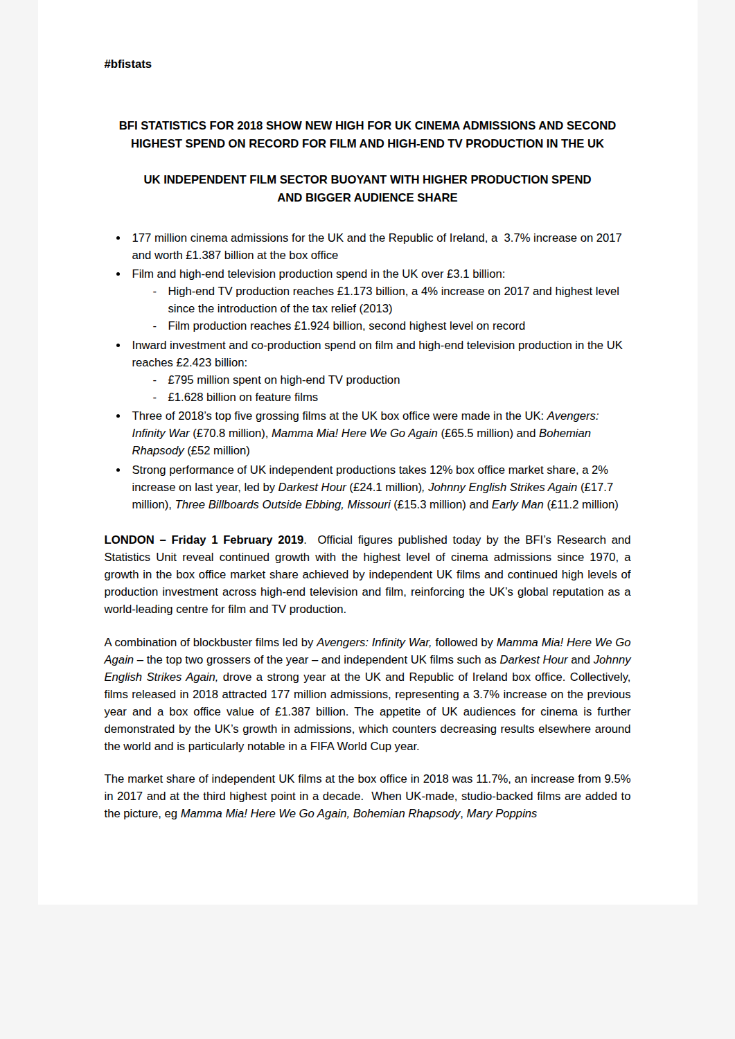#bfistats
BFI STATISTICS FOR 2018 SHOW NEW HIGH FOR UK CINEMA ADMISSIONS AND SECOND HIGHEST SPEND ON RECORD FOR FILM AND HIGH-END TV PRODUCTION IN THE UK
UK INDEPENDENT FILM SECTOR BUOYANT WITH HIGHER PRODUCTION SPEND AND BIGGER AUDIENCE SHARE
177 million cinema admissions for the UK and the Republic of Ireland, a 3.7% increase on 2017 and worth £1.387 billion at the box office
Film and high-end television production spend in the UK over £3.1 billion:
High-end TV production reaches £1.173 billion, a 4% increase on 2017 and highest level since the introduction of the tax relief (2013)
Film production reaches £1.924 billion, second highest level on record
Inward investment and co-production spend on film and high-end television production in the UK reaches £2.423 billion:
£795 million spent on high-end TV production
£1.628 billion on feature films
Three of 2018’s top five grossing films at the UK box office were made in the UK: Avengers: Infinity War (£70.8 million), Mamma Mia! Here We Go Again (£65.5 million) and Bohemian Rhapsody (£52 million)
Strong performance of UK independent productions takes 12% box office market share, a 2% increase on last year, led by Darkest Hour (£24.1 million), Johnny English Strikes Again (£17.7 million), Three Billboards Outside Ebbing, Missouri (£15.3 million) and Early Man (£11.2 million)
LONDON – Friday 1 February 2019. Official figures published today by the BFI’s Research and Statistics Unit reveal continued growth with the highest level of cinema admissions since 1970, a growth in the box office market share achieved by independent UK films and continued high levels of production investment across high-end television and film, reinforcing the UK’s global reputation as a world-leading centre for film and TV production.
A combination of blockbuster films led by Avengers: Infinity War, followed by Mamma Mia! Here We Go Again – the top two grossers of the year – and independent UK films such as Darkest Hour and Johnny English Strikes Again, drove a strong year at the UK and Republic of Ireland box office. Collectively, films released in 2018 attracted 177 million admissions, representing a 3.7% increase on the previous year and a box office value of £1.387 billion. The appetite of UK audiences for cinema is further demonstrated by the UK’s growth in admissions, which counters decreasing results elsewhere around the world and is particularly notable in a FIFA World Cup year.
The market share of independent UK films at the box office in 2018 was 11.7%, an increase from 9.5% in 2017 and at the third highest point in a decade. When UK-made, studio-backed films are added to the picture, eg Mamma Mia! Here We Go Again, Bohemian Rhapsody, Mary Poppins